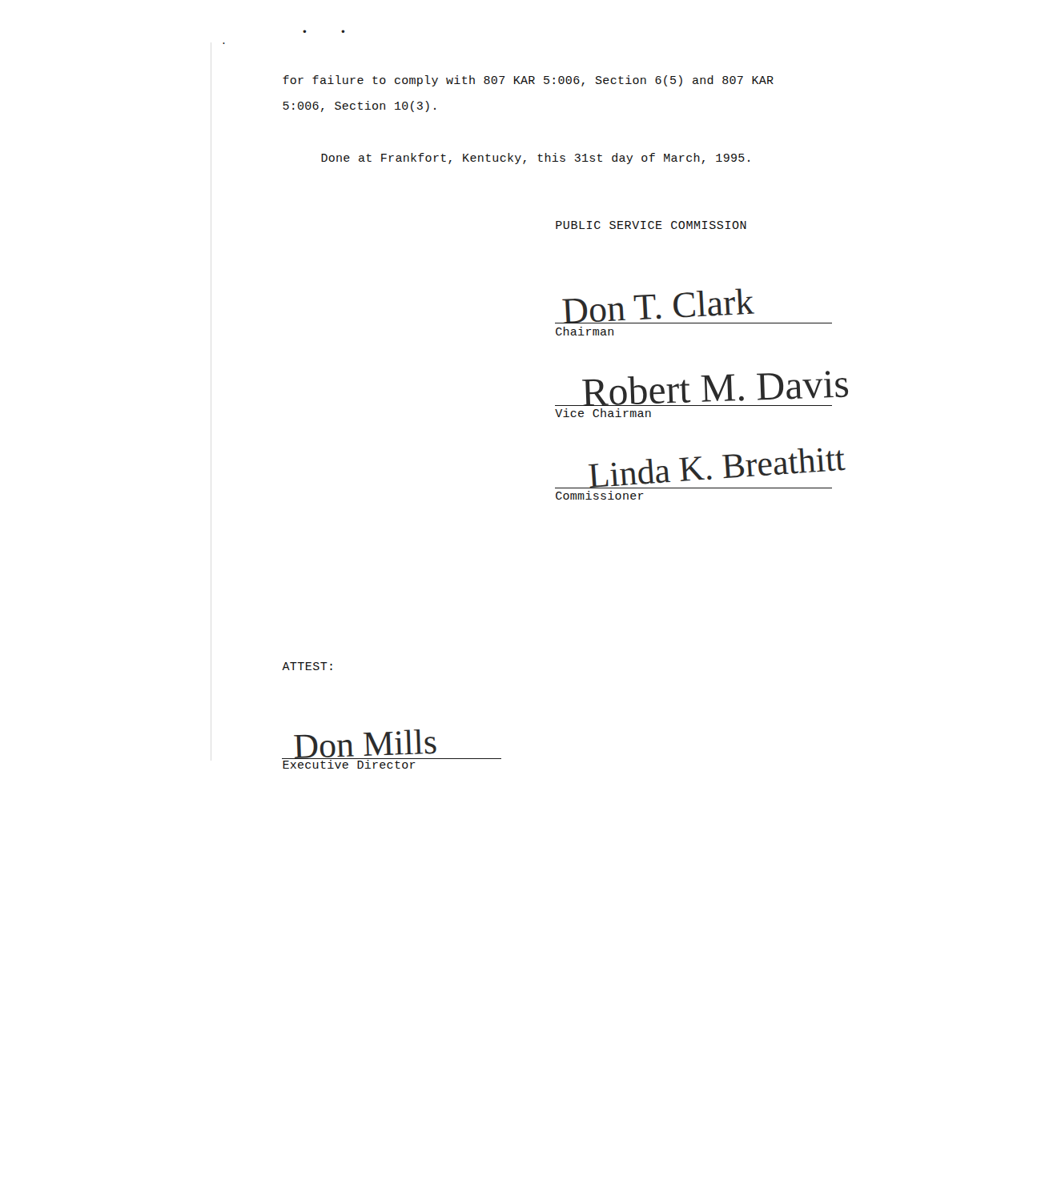. • •
for failure to comply with 807 KAR 5:006, Section 6(5) and 807 KAR 5:006, Section 10(3).
Done at Frankfort, Kentucky, this 31st day of March, 1995.
PUBLIC SERVICE COMMISSION
Don T. Clark
Chairman
Robert M. Davis
Vice Chairman
Linda K. Breathitt
Commissioner
ATTEST:
Don Mills
Executive Director